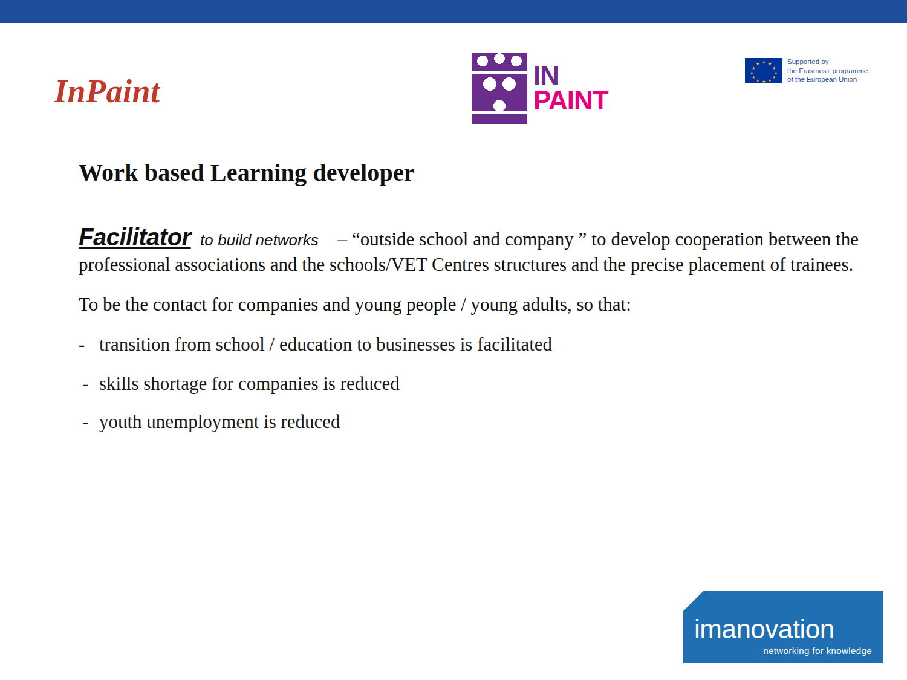InPaint
IN
PAINT
★ ★ ★ ★ ★ ★ ★ ★ ★ ★ ★ ★
Supported by
the Erasmus+ programme
of the European Union
Work based Learning developer
Facilitator to build networks – “outside school and company ” to develop cooperation between the professional associations and the schools/VET Centres structures and the precise placement of trainees.
To be the contact for companies and young people / young adults, so that:
transition from school / education to businesses is facilitated
skills shortage for companies is reduced
youth unemployment is reduced
imanovation
networking for knowledge